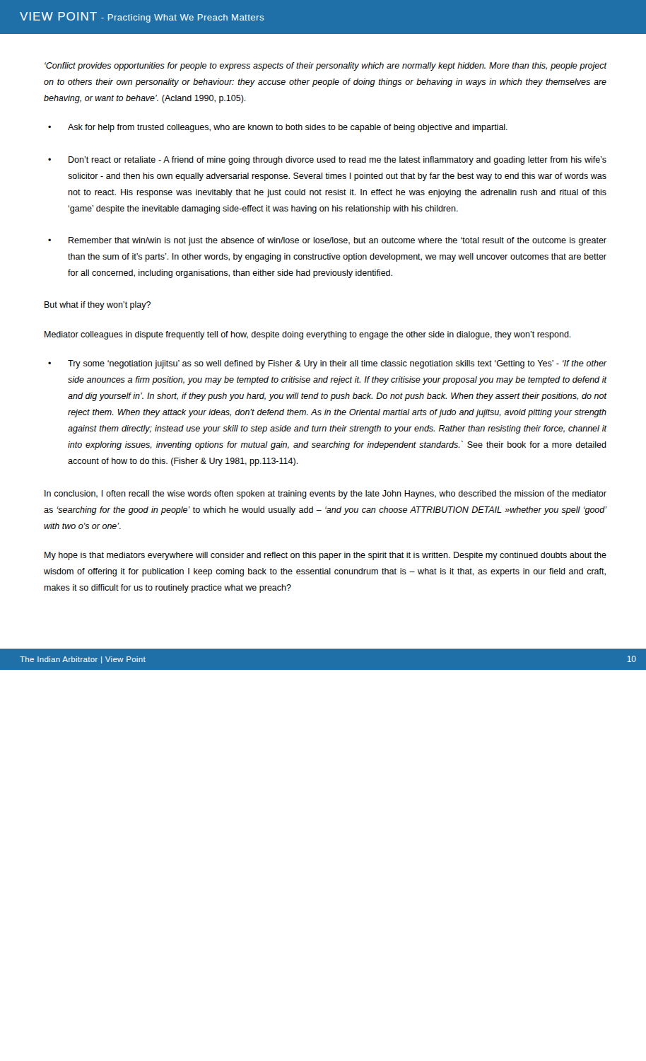VIEW POINT - Practicing What We Preach Matters
‘Conflict provides opportunities for people to express aspects of their personality which are normally kept hidden. More than this, people project on to others their own personality or behaviour: they accuse other people of doing things or behaving in ways in which they themselves are behaving, or want to behave’. (Acland 1990, p.105).
Ask for help from trusted colleagues, who are known to both sides to be capable of being objective and impartial.
Don’t react or retaliate - A friend of mine going through divorce used to read me the latest inflammatory and goading letter from his wife’s solicitor - and then his own equally adversarial response. Several times I pointed out that by far the best way to end this war of words was not to react. His response was inevitably that he just could not resist it. In effect he was enjoying the adrenalin rush and ritual of this ‘game’ despite the inevitable damaging side-effect it was having on his relationship with his children.
Remember that win/win is not just the absence of win/lose or lose/lose, but an outcome where the ‘total result of the outcome is greater than the sum of it’s parts’. In other words, by engaging in constructive option development, we may well uncover outcomes that are better for all concerned, including organisations, than either side had previously identified.
But what if they won’t play?
Mediator colleagues in dispute frequently tell of how, despite doing everything to engage the other side in dialogue, they won’t respond.
Try some ‘negotiation jujitsu’ as so well defined by Fisher & Ury in their all time classic negotiation skills text ‘Getting to Yes’ - ‘If the other side anounces a firm position, you may be tempted to critisise and reject it. If they critisise your proposal you may be tempted to defend it and dig yourself in’. In short, if they push you hard, you will tend to push back. Do not push back. When they assert their positions, do not reject them. When they attack your ideas, don’t defend them. As in the Oriental martial arts of judo and jujitsu, avoid pitting your strength against them directly; instead use your skill to step aside and turn their strength to your ends. Rather than resisting their force, channel it into exploring issues, inventing options for mutual gain, and searching for independent standards.` See their book for a more detailed account of how to do this. (Fisher & Ury 1981, pp.113-114).
In conclusion, I often recall the wise words often spoken at training events by the late John Haynes, who described the mission of the mediator as ‘searching for the good in people’ to which he would usually add – ‘and you can choose ATTRIBUTION DETAIL »whether you spell ‘good’ with two o’s or one’.
My hope is that mediators everywhere will consider and reflect on this paper in the spirit that it is written. Despite my continued doubts about the wisdom of offering it for publication I keep coming back to the essential conundrum that is – what is it that, as experts in our field and craft, makes it so difficult for us to routinely practice what we preach?
The Indian Arbitrator | View Point 10